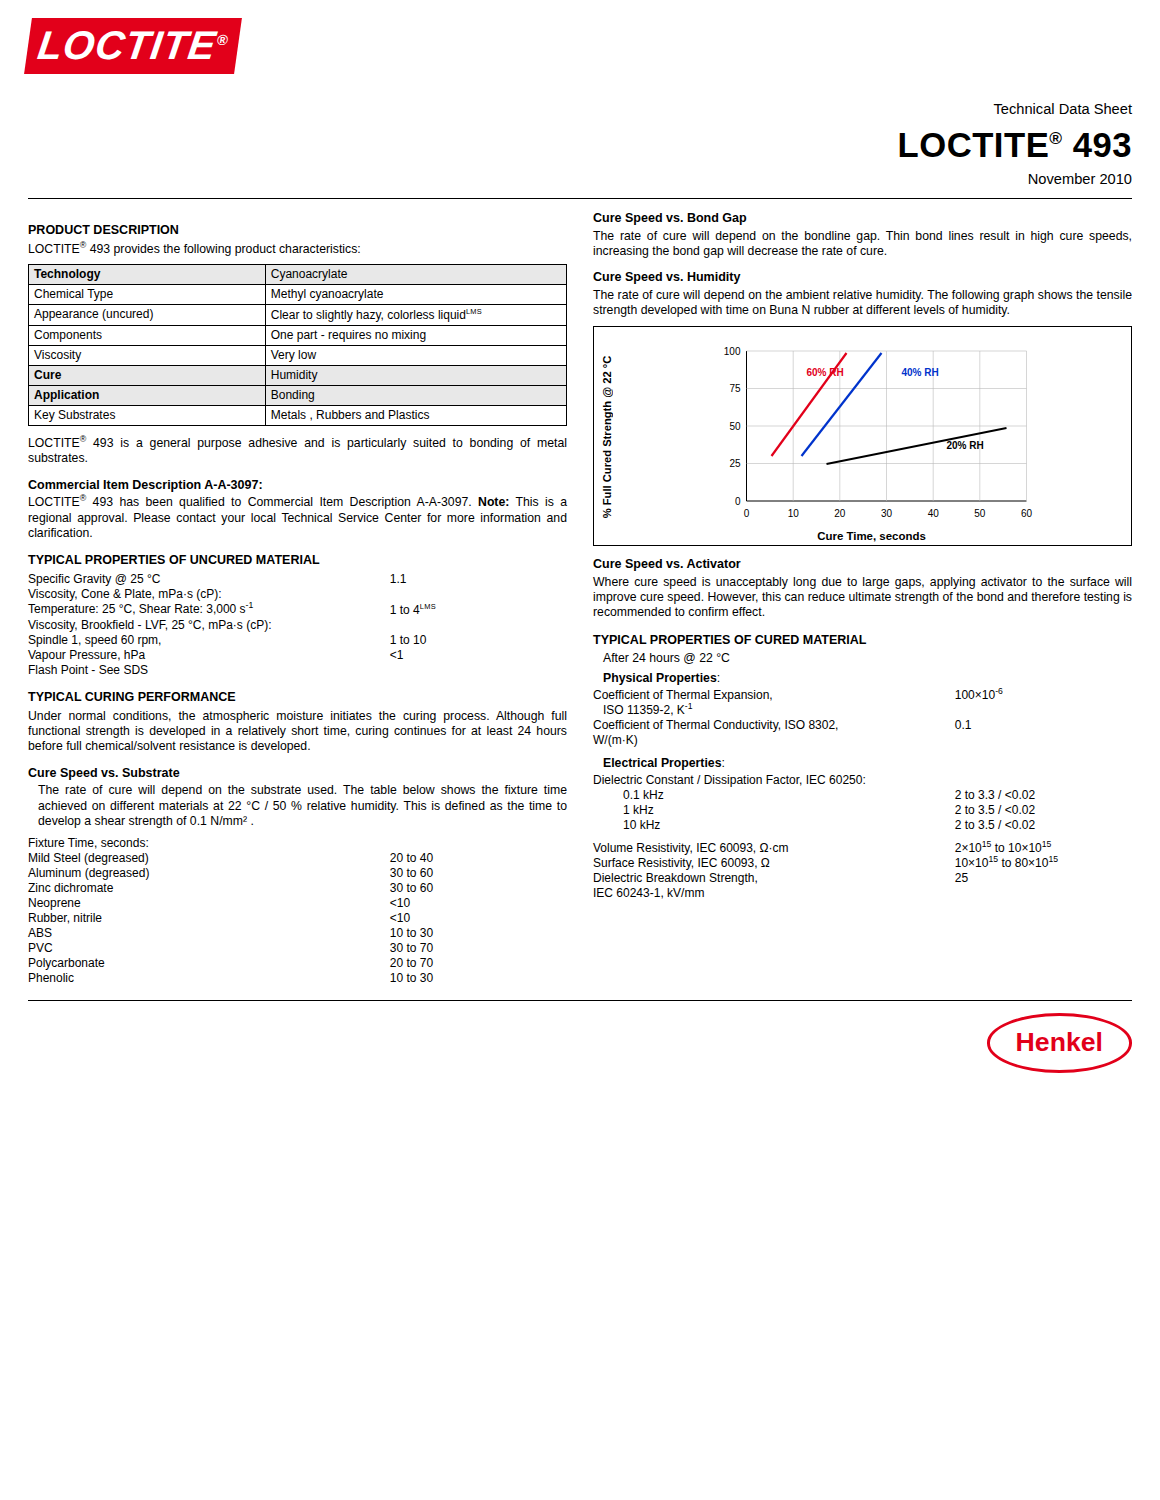LOCTITE®
Technical Data Sheet
LOCTITE® 493
November 2010
Product Description
LOCTITE® 493 provides the following product characteristics:
| Technology | Cyanoacrylate |
| Chemical Type | Methyl cyanoacrylate |
| Appearance (uncured) | Clear to slightly hazy, colorless liquid LMS |
| Components | One part - requires no mixing |
| Viscosity | Very low |
| Cure | Humidity |
| Application | Bonding |
| Key Substrates | Metals , Rubbers and Plastics |
LOCTITE® 493 is a general purpose adhesive and is particularly suited to bonding of metal substrates.
Commercial Item Description A-A-3097:
LOCTITE® 493 has been qualified to Commercial Item Description A-A-3097. Note: This is a regional approval. Please contact your local Technical Service Center for more information and clarification.
Typical Properties of Uncured Material
| Specific Gravity @ 25 °C | 1.1 |
| Viscosity, Cone & Plate, mPa·s (cP): |
| Temperature: 25 °C, Shear Rate: 3,000 s -1 | 1 to 4 LMS |
| Viscosity, Brookfield - LVF, 25 °C, mPa·s (cP): |
| Spindle 1, speed 60 rpm, | 1 to 10 |
| Vapour Pressure, hPa | <1 |
| Flash Point - See SDS |
Typical Curing Performance
Under normal conditions, the atmospheric moisture initiates the curing process. Although full functional strength is developed in a relatively short time, curing continues for at least 24 hours before full chemical/solvent resistance is developed.
Cure Speed vs. Substrate
The rate of cure will depend on the substrate used. The table below shows the fixture time achieved on different materials at 22 °C / 50 % relative humidity. This is defined as the time to develop a shear strength of 0.1 N/mm² .
| Fixture Time, seconds: |
| Mild Steel (degreased) | 20 to 40 |
| Aluminum (degreased) | 30 to 60 |
| Zinc dichromate | 30 to 60 |
| Neoprene | <10 |
| Rubber, nitrile | <10 |
| ABS | 10 to 30 |
| PVC | 30 to 70 |
| Polycarbonate | 20 to 70 |
| Phenolic | 10 to 30 |
Cure Speed vs. Bond Gap
The rate of cure will depend on the bondline gap. Thin bond lines result in high cure speeds, increasing the bond gap will decrease the rate of cure.
Cure Speed vs. Humidity
The rate of cure will depend on the ambient relative humidity. The following graph shows the tensile strength developed with time on Buna N rubber at different levels of humidity.
% Full Cured Strength @ 22 °C
100 75 50 25 0 0 10 20 30 40 50 60 60% RH 40% RH 20% RH
Cure Time, seconds
Cure Speed vs. Activator
Where cure speed is unacceptably long due to large gaps, applying activator to the surface will improve cure speed. However, this can reduce ultimate strength of the bond and therefore testing is recommended to confirm effect.
Typical Properties of Cured Material
After 24 hours @ 22 °C
Physical Properties:
| Coefficient of Thermal Expansion, ISO 11359-2, K -1 | 100×10 -6 |
| Coefficient of Thermal Conductivity, ISO 8302, W/(m·K) | 0.1 |
Electrical Properties:
| Dielectric Constant / Dissipation Factor, IEC 60250: |
| 0.1 kHz | 2 to 3.3 / <0.02 |
| 1 kHz | 2 to 3.5 / <0.02 |
| 10 kHz | 2 to 3.5 / <0.02 |
| Volume Resistivity, IEC 60093, Ω·cm | 2×10 15 to 10×10 15 |
| Surface Resistivity, IEC 60093, Ω | 10×10 15 to 80×10 15 |
| Dielectric Breakdown Strength, IEC 60243-1, kV/mm | 25 |
Henkel